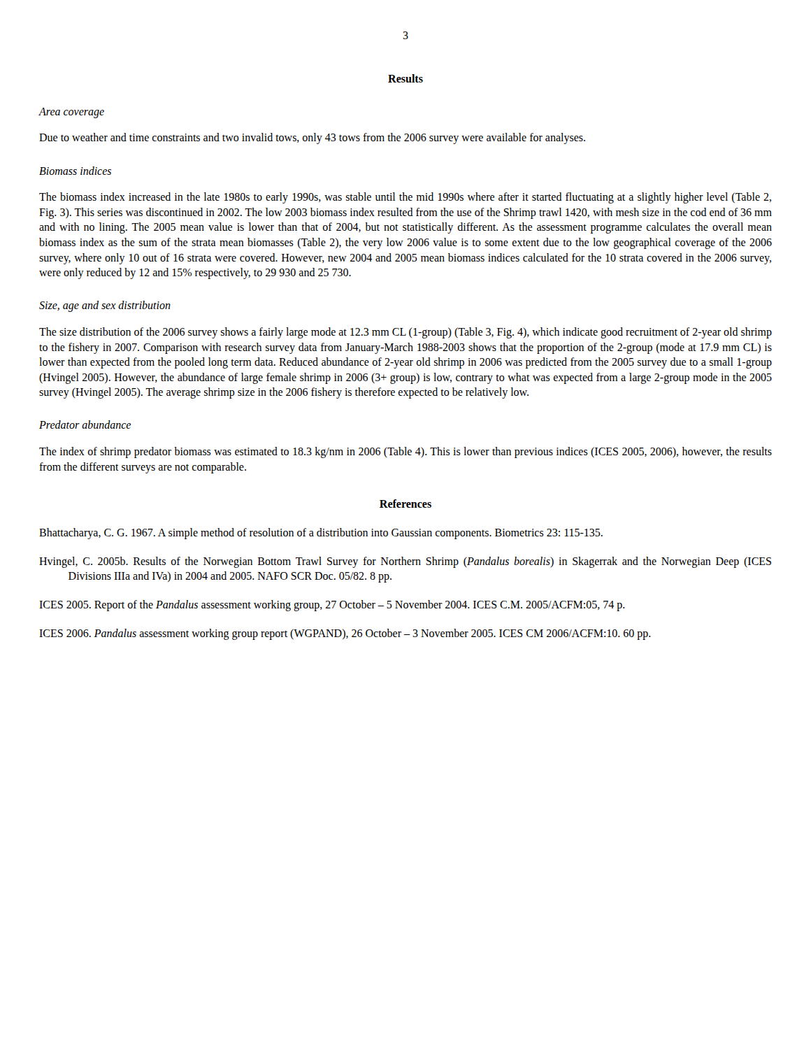3
Results
Area coverage
Due to weather and time constraints and two invalid tows, only 43 tows from the 2006 survey were available for analyses.
Biomass indices
The biomass index increased in the late 1980s to early 1990s, was stable until the mid 1990s where after it started fluctuating at a slightly higher level (Table 2, Fig. 3). This series was discontinued in 2002. The low 2003 biomass index resulted from the use of the Shrimp trawl 1420, with mesh size in the cod end of 36 mm and with no lining. The 2005 mean value is lower than that of 2004, but not statistically different. As the assessment programme calculates the overall mean biomass index as the sum of the strata mean biomasses (Table 2), the very low 2006 value is to some extent due to the low geographical coverage of the 2006 survey, where only 10 out of 16 strata were covered. However, new 2004 and 2005 mean biomass indices calculated for the 10 strata covered in the 2006 survey, were only reduced by 12 and 15% respectively, to 29 930 and 25 730.
Size, age and sex distribution
The size distribution of the 2006 survey shows a fairly large mode at 12.3 mm CL (1-group) (Table 3, Fig. 4), which indicate good recruitment of 2-year old shrimp to the fishery in 2007. Comparison with research survey data from January-March 1988-2003 shows that the proportion of the 2-group (mode at 17.9 mm CL) is lower than expected from the pooled long term data. Reduced abundance of 2-year old shrimp in 2006 was predicted from the 2005 survey due to a small 1-group (Hvingel 2005). However, the abundance of large female shrimp in 2006 (3+ group) is low, contrary to what was expected from a large 2-group mode in the 2005 survey (Hvingel 2005). The average shrimp size in the 2006 fishery is therefore expected to be relatively low.
Predator abundance
The index of shrimp predator biomass was estimated to 18.3 kg/nm in 2006 (Table 4). This is lower than previous indices (ICES 2005, 2006), however, the results from the different surveys are not comparable.
References
Bhattacharya, C. G. 1967. A simple method of resolution of a distribution into Gaussian components. Biometrics 23: 115-135.
Hvingel, C. 2005b. Results of the Norwegian Bottom Trawl Survey for Northern Shrimp (Pandalus borealis) in Skagerrak and the Norwegian Deep (ICES Divisions IIIa and IVa) in 2004 and 2005. NAFO SCR Doc. 05/82. 8 pp.
ICES 2005. Report of the Pandalus assessment working group, 27 October – 5 November 2004. ICES C.M. 2005/ACFM:05, 74 p.
ICES 2006. Pandalus assessment working group report (WGPAND), 26 October – 3 November 2005. ICES CM 2006/ACFM:10. 60 pp.